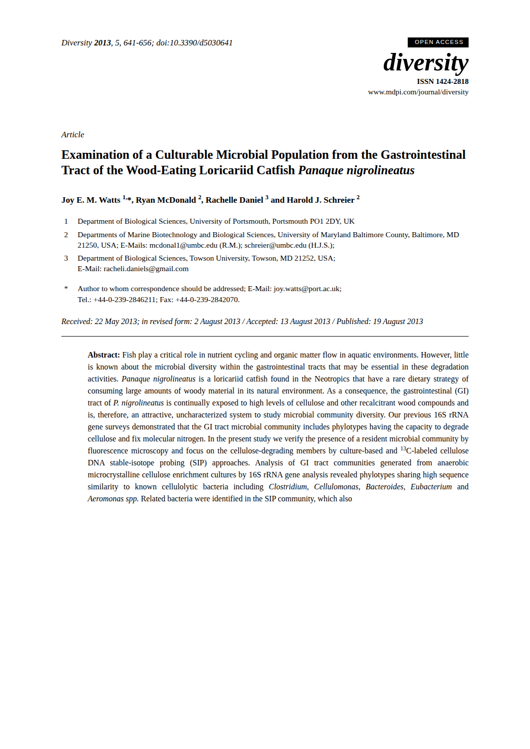Diversity 2013, 5, 641-656; doi:10.3390/d5030641
OPEN ACCESS
diversity
ISSN 1424-2818
www.mdpi.com/journal/diversity
Article
Examination of a Culturable Microbial Population from the Gastrointestinal Tract of the Wood-Eating Loricariid Catfish Panaque nigrolineatus
Joy E. M. Watts 1,*, Ryan McDonald 2, Rachelle Daniel 3 and Harold J. Schreier 2
Department of Biological Sciences, University of Portsmouth, Portsmouth PO1 2DY, UK
Departments of Marine Biotechnology and Biological Sciences, University of Maryland Baltimore County, Baltimore, MD 21250, USA; E-Mails: mcdonal1@umbc.edu (R.M.); schreier@umbc.edu (H.J.S.);
Department of Biological Sciences, Towson University, Towson, MD 21252, USA;
E-Mail: racheli.daniels@gmail.com
*Author to whom correspondence should be addressed; E-Mail: joy.watts@port.ac.uk;
Tel.: +44-0-239-2846211; Fax: +44-0-239-2842070.
Received: 22 May 2013; in revised form: 2 August 2013 / Accepted: 13 August 2013 / Published: 19 August 2013
Abstract: Fish play a critical role in nutrient cycling and organic matter flow in aquatic environments. However, little is known about the microbial diversity within the gastrointestinal tracts that may be essential in these degradation activities. Panaque nigrolineatus is a loricariid catfish found in the Neotropics that have a rare dietary strategy of consuming large amounts of woody material in its natural environment. As a consequence, the gastrointestinal (GI) tract of P. nigrolineatus is continually exposed to high levels of cellulose and other recalcitrant wood compounds and is, therefore, an attractive, uncharacterized system to study microbial community diversity. Our previous 16S rRNA gene surveys demonstrated that the GI tract microbial community includes phylotypes having the capacity to degrade cellulose and fix molecular nitrogen. In the present study we verify the presence of a resident microbial community by fluorescence microscopy and focus on the cellulose-degrading members by culture-based and 13C-labeled cellulose DNA stable-isotope probing (SIP) approaches. Analysis of GI tract communities generated from anaerobic microcrystalline cellulose enrichment cultures by 16S rRNA gene analysis revealed phylotypes sharing high sequence similarity to known cellulolytic bacteria including Clostridium, Cellulomonas, Bacteroides, Eubacterium and Aeromonas spp. Related bacteria were identified in the SIP community, which also